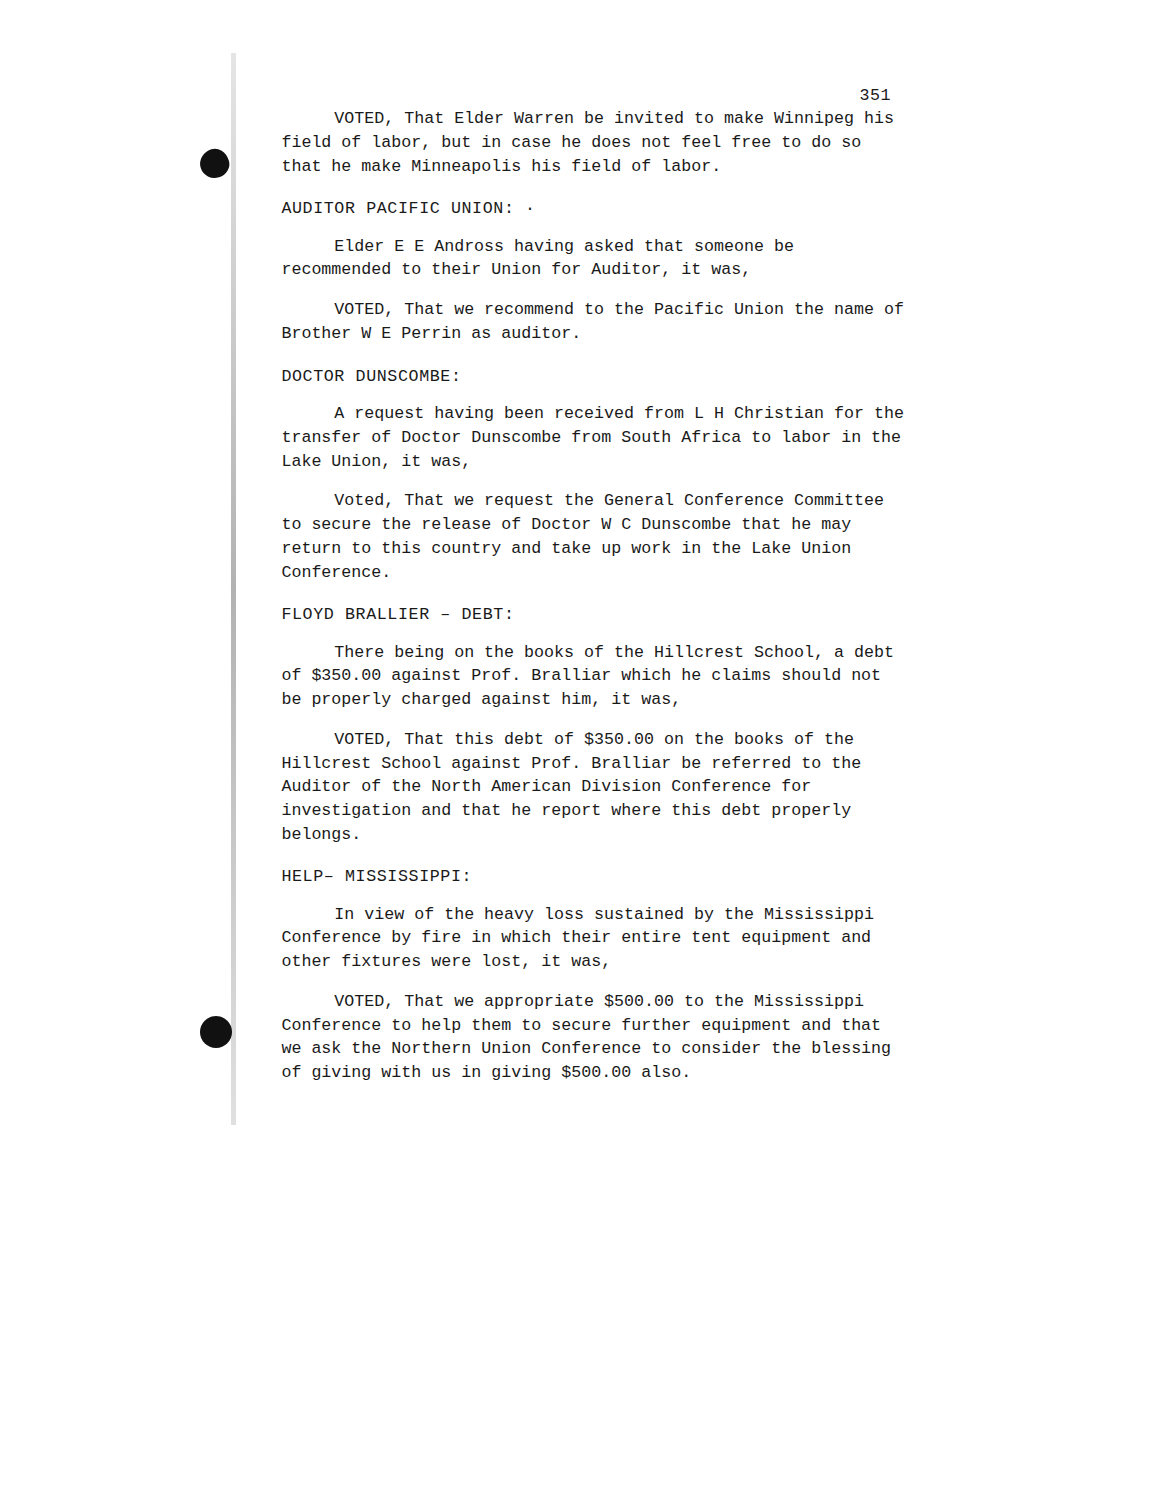351
VOTED, That Elder Warren be invited to make Winnipeg his field of labor, but in case he does not feel free to do so that he make Minneapolis his field of labor.
AUDITOR PACIFIC UNION: ·
Elder E E Andross having asked that someone be recommended to their Union for Auditor, it was,
VOTED, That we recommend to the Pacific Union the name of Brother W E Perrin as auditor.
DOCTOR DUNSCOMBE:
A request having been received from L H Christian for the transfer of Doctor Dunscombe from South Africa to labor in the Lake Union, it was,
Voted, That we request the General Conference Committee to secure the release of Doctor W C Dunscombe that he may return to this country and take up work in the Lake Union Conference.
FLOYD BRALLIER – DEBT:
There being on the books of the Hillcrest School, a debt of $350.00 against Prof. Bralliar which he claims should not be properly charged against him, it was,
VOTED, That this debt of $350.00 on the books of the Hillcrest School against Prof. Bralliar be referred to the Auditor of the North American Division Conference for investigation and that he report where this debt properly belongs.
HELP– MISSISSIPPI:
In view of the heavy loss sustained by the Mississippi Conference by fire in which their entire tent equipment and other fixtures were lost, it was,
VOTED, That we appropriate $500.00 to the Mississippi Conference to help them to secure further equipment and that we ask the Northern Union Conference to consider the blessing of giving with us in giving $500.00 also.